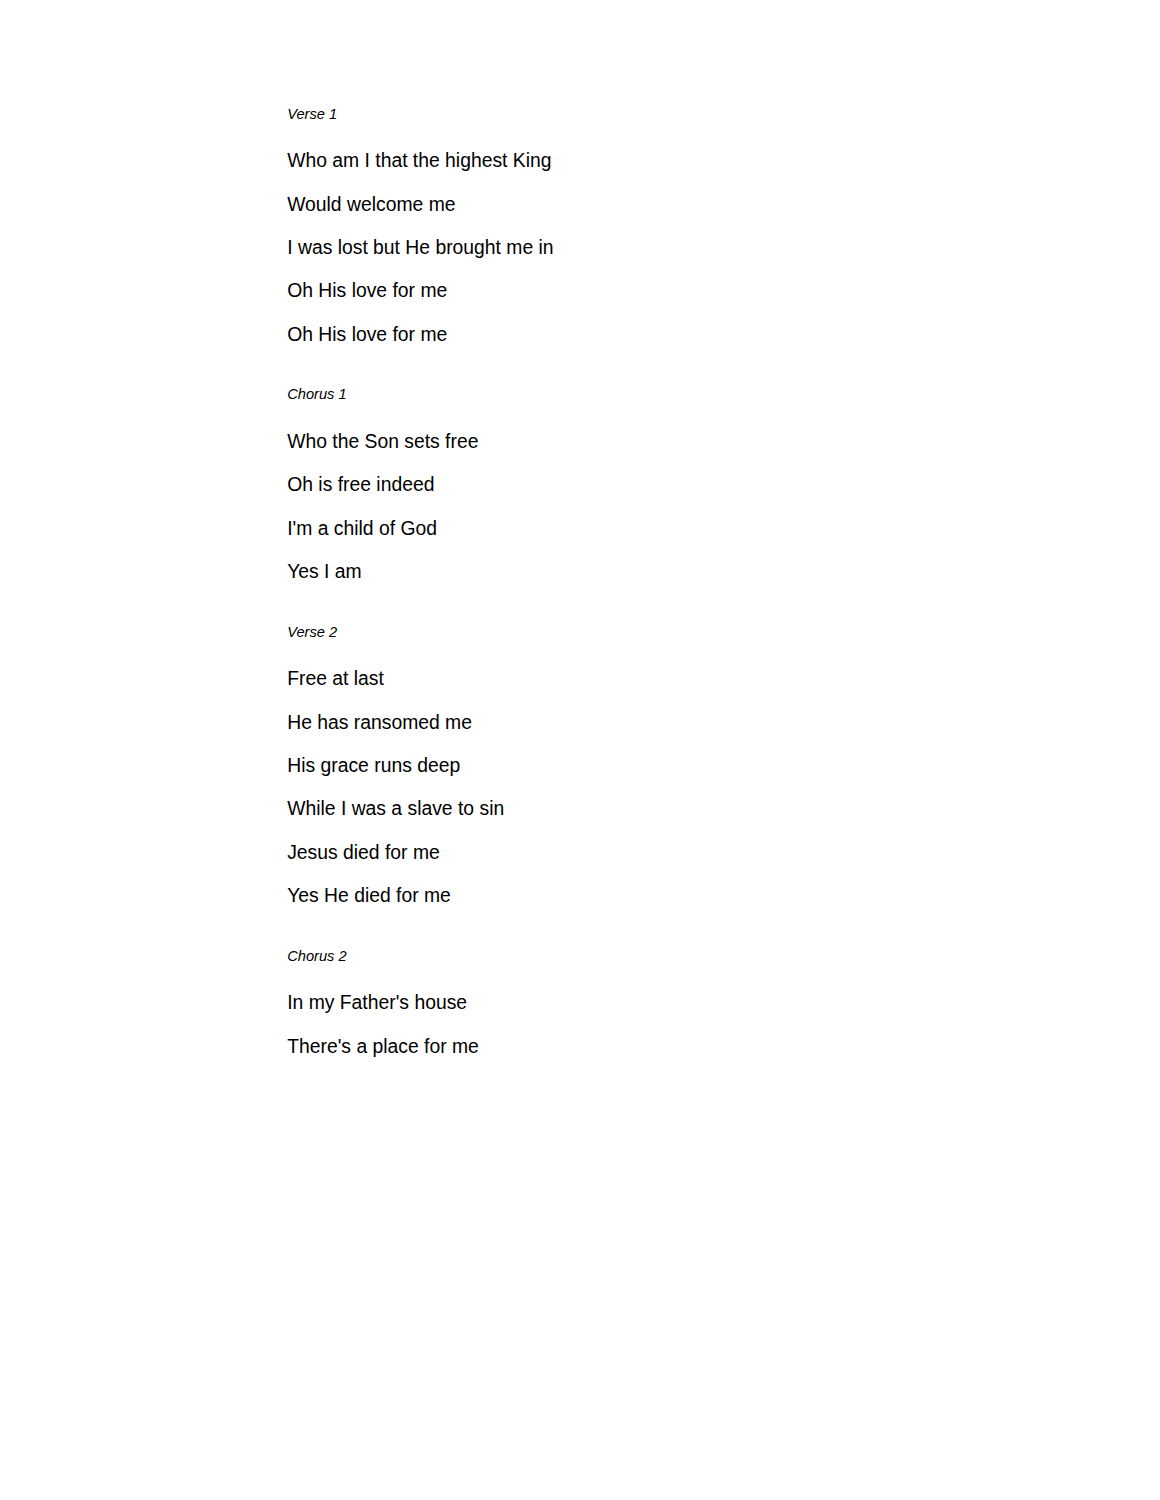Verse 1
Who am I that the highest King
Would welcome me
I was lost but He brought me in
Oh His love for me
Oh His love for me
Chorus 1
Who the Son sets free
Oh is free indeed
I'm a child of God
Yes I am
Verse 2
Free at last
He has ransomed me
His grace runs deep
While I was a slave to sin
Jesus died for me
Yes He died for me
Chorus 2
In my Father's house
There's a place for me